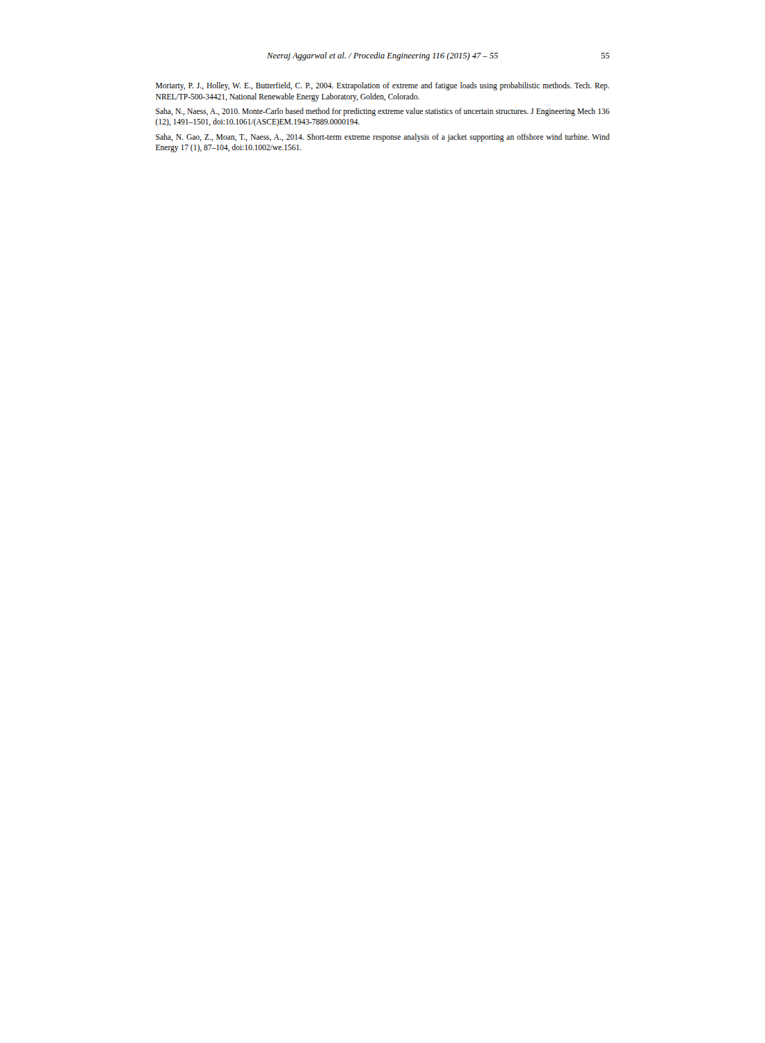Neeraj Aggarwal et al. / Procedia Engineering 116 (2015) 47 – 55 55
Moriarty, P. J., Holley, W. E., Butterfield, C. P., 2004. Extrapolation of extreme and fatigue loads using probabilistic methods. Tech. Rep. NREL/TP-500-34421, National Renewable Energy Laboratory, Golden, Colorado.
Saha, N., Naess, A., 2010. Monte-Carlo based method for predicting extreme value statistics of uncertain structures. J Engineering Mech 136 (12), 1491–1501, doi:10.1061/(ASCE)EM.1943-7889.0000194.
Saha, N. Gao, Z., Moan, T., Naess, A., 2014. Short-term extreme response analysis of a jacket supporting an offshore wind turbine. Wind Energy 17 (1), 87–104, doi:10.1002/we.1561.